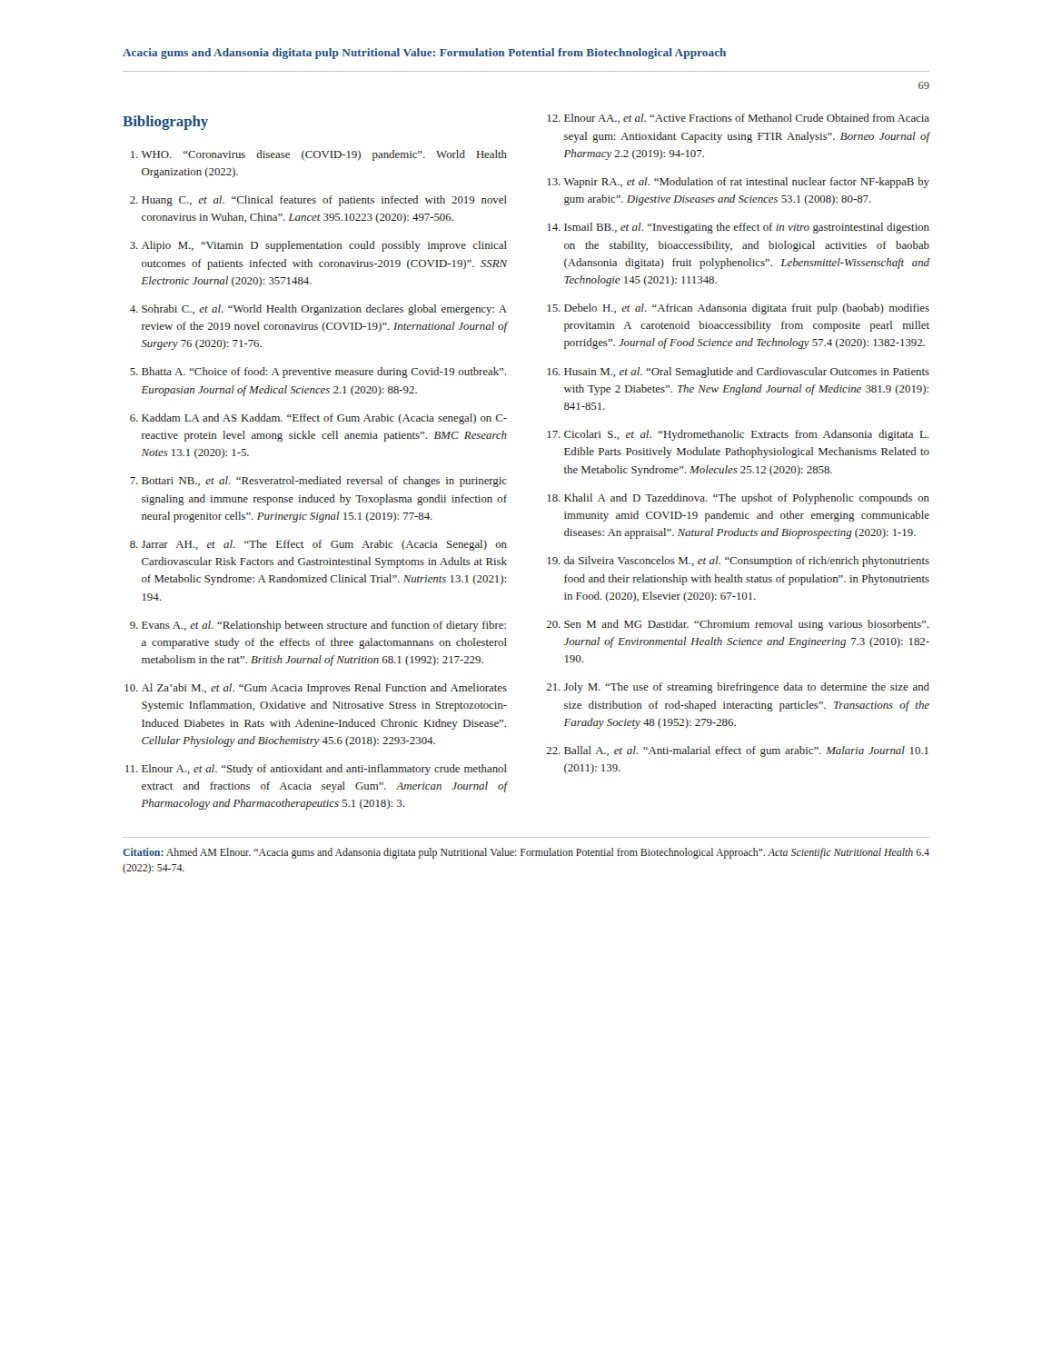Acacia gums and Adansonia digitata pulp Nutritional Value: Formulation Potential from Biotechnological Approach
69
Bibliography
WHO. “Coronavirus disease (COVID-19) pandemic”. World Health Organization (2022).
Huang C., et al. “Clinical features of patients infected with 2019 novel coronavirus in Wuhan, China”. Lancet 395.10223 (2020): 497-506.
Alipio M., “Vitamin D supplementation could possibly improve clinical outcomes of patients infected with coronavirus-2019 (COVID-19)”. SSRN Electronic Journal (2020): 3571484.
Sohrabi C., et al. “World Health Organization declares global emergency: A review of the 2019 novel coronavirus (COVID-19)”. International Journal of Surgery 76 (2020): 71-76.
Bhatta A. “Choice of food: A preventive measure during Covid-19 outbreak”. Europasian Journal of Medical Sciences 2.1 (2020): 88-92.
Kaddam LA and AS Kaddam. “Effect of Gum Arabic (Acacia senegal) on C-reactive protein level among sickle cell anemia patients”. BMC Research Notes 13.1 (2020): 1-5.
Bottari NB., et al. “Resveratrol-mediated reversal of changes in purinergic signaling and immune response induced by Toxoplasma gondii infection of neural progenitor cells”. Purinergic Signal 15.1 (2019): 77-84.
Jarrar AH., et al. “The Effect of Gum Arabic (Acacia Senegal) on Cardiovascular Risk Factors and Gastrointestinal Symptoms in Adults at Risk of Metabolic Syndrome: A Randomized Clinical Trial”. Nutrients 13.1 (2021): 194.
Evans A., et al. “Relationship between structure and function of dietary fibre: a comparative study of the effects of three galactomannans on cholesterol metabolism in the rat”. British Journal of Nutrition 68.1 (1992): 217-229.
Al Za’abi M., et al. “Gum Acacia Improves Renal Function and Ameliorates Systemic Inflammation, Oxidative and Nitrosative Stress in Streptozotocin-Induced Diabetes in Rats with Adenine-Induced Chronic Kidney Disease”. Cellular Physiology and Biochemistry 45.6 (2018): 2293-2304.
Elnour A., et al. “Study of antioxidant and anti-inflammatory crude methanol extract and fractions of Acacia seyal Gum”. American Journal of Pharmacology and Pharmacotherapeutics 5.1 (2018): 3.
Elnour AA., et al. “Active Fractions of Methanol Crude Obtained from Acacia seyal gum: Antioxidant Capacity using FTIR Analysis”. Borneo Journal of Pharmacy 2.2 (2019): 94-107.
Wapnir RA., et al. “Modulation of rat intestinal nuclear factor NF-kappaB by gum arabic”. Digestive Diseases and Sciences 53.1 (2008): 80-87.
Ismail BB., et al. “Investigating the effect of in vitro gastrointestinal digestion on the stability, bioaccessibility, and biological activities of baobab (Adansonia digitata) fruit polyphenolics”. Lebensmittel-Wissenschaft and Technologie 145 (2021): 111348.
Debelo H., et al. “African Adansonia digitata fruit pulp (baobab) modifies provitamin A carotenoid bioaccessibility from composite pearl millet porridges”. Journal of Food Science and Technology 57.4 (2020): 1382-1392.
Husain M., et al. “Oral Semaglutide and Cardiovascular Outcomes in Patients with Type 2 Diabetes”. The New England Journal of Medicine 381.9 (2019): 841-851.
Cicolari S., et al. “Hydromethanolic Extracts from Adansonia digitata L. Edible Parts Positively Modulate Pathophysiological Mechanisms Related to the Metabolic Syndrome”. Molecules 25.12 (2020): 2858.
Khalil A and D Tazeddinova. “The upshot of Polyphenolic compounds on immunity amid COVID-19 pandemic and other emerging communicable diseases: An appraisal”. Natural Products and Bioprospecting (2020): 1-19.
da Silveira Vasconcelos M., et al. “Consumption of rich/enrich phytonutrients food and their relationship with health status of population”. in Phytonutrients in Food. (2020), Elsevier (2020): 67-101.
Sen M and MG Dastidar. “Chromium removal using various biosorbents”. Journal of Environmental Health Science and Engineering 7.3 (2010): 182-190.
Joly M. “The use of streaming birefringence data to determine the size and size distribution of rod-shaped interacting particles”. Transactions of the Faraday Society 48 (1952): 279-286.
Ballal A., et al. “Anti-malarial effect of gum arabic”. Malaria Journal 10.1 (2011): 139.
Citation: Ahmed AM Elnour. “Acacia gums and Adansonia digitata pulp Nutritional Value: Formulation Potential from Biotechnological Approach”. Acta Scientific Nutritional Health 6.4 (2022): 54-74.